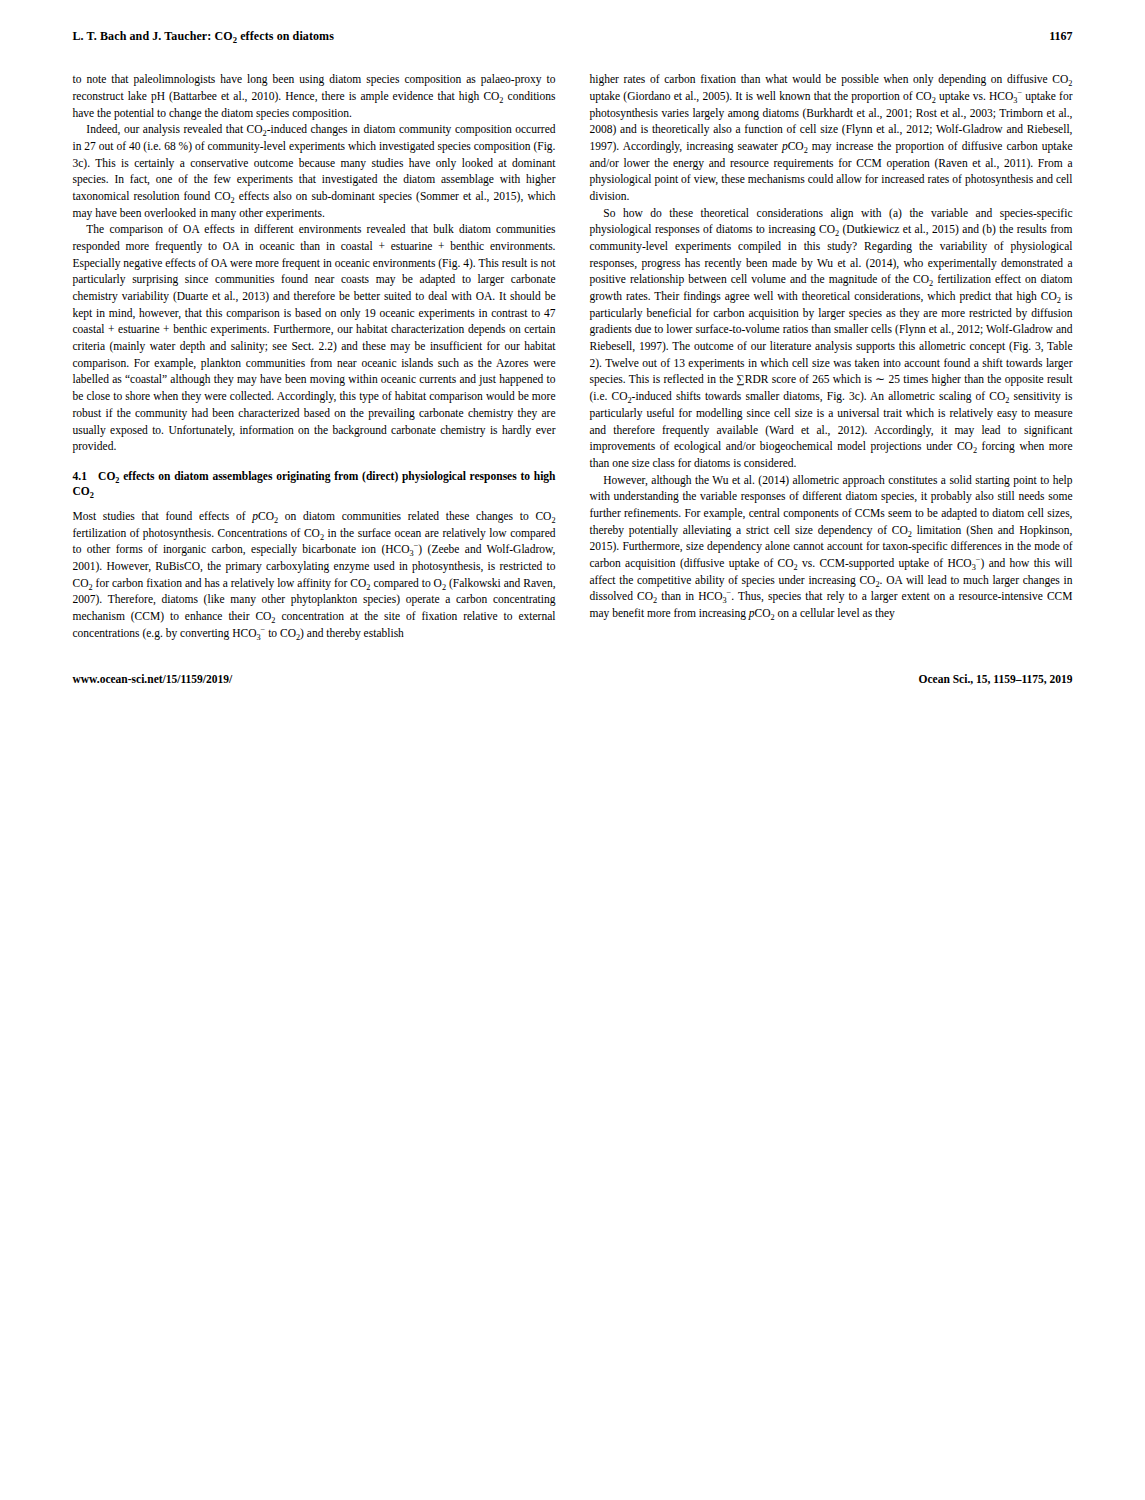L. T. Bach and J. Taucher: CO2 effects on diatoms
1167
to note that paleolimnologists have long been using diatom species composition as palaeo-proxy to reconstruct lake pH (Battarbee et al., 2010). Hence, there is ample evidence that high CO2 conditions have the potential to change the diatom species composition.
Indeed, our analysis revealed that CO2-induced changes in diatom community composition occurred in 27 out of 40 (i.e. 68 %) of community-level experiments which investigated species composition (Fig. 3c). This is certainly a conservative outcome because many studies have only looked at dominant species. In fact, one of the few experiments that investigated the diatom assemblage with higher taxonomical resolution found CO2 effects also on sub-dominant species (Sommer et al., 2015), which may have been overlooked in many other experiments.
The comparison of OA effects in different environments revealed that bulk diatom communities responded more frequently to OA in oceanic than in coastal + estuarine + benthic environments. Especially negative effects of OA were more frequent in oceanic environments (Fig. 4). This result is not particularly surprising since communities found near coasts may be adapted to larger carbonate chemistry variability (Duarte et al., 2013) and therefore be better suited to deal with OA. It should be kept in mind, however, that this comparison is based on only 19 oceanic experiments in contrast to 47 coastal + estuarine + benthic experiments. Furthermore, our habitat characterization depends on certain criteria (mainly water depth and salinity; see Sect. 2.2) and these may be insufficient for our habitat comparison. For example, plankton communities from near oceanic islands such as the Azores were labelled as “coastal” although they may have been moving within oceanic currents and just happened to be close to shore when they were collected. Accordingly, this type of habitat comparison would be more robust if the community had been characterized based on the prevailing carbonate chemistry they are usually exposed to. Unfortunately, information on the background carbonate chemistry is hardly ever provided.
4.1 CO2 effects on diatom assemblages originating from (direct) physiological responses to high CO2
Most studies that found effects of p CO2 on diatom communities related these changes to CO2 fertilization of photosynthesis. Concentrations of CO2 in the surface ocean are relatively low compared to other forms of inorganic carbon, especially bicarbonate ion (HCO3−) (Zeebe and Wolf-Gladrow, 2001). However, RuBisCO, the primary carboxylating enzyme used in photosynthesis, is restricted to CO2 for carbon fixation and has a relatively low affinity for CO2 compared to O2 (Falkowski and Raven, 2007). Therefore, diatoms (like many other phytoplankton species) operate a carbon concentrating mechanism (CCM) to enhance their CO2 concentration at the site of fixation relative to external concentrations (e.g. by converting HCO3− to CO2) and thereby establish
higher rates of carbon fixation than what would be possible when only depending on diffusive CO2 uptake (Giordano et al., 2005). It is well known that the proportion of CO2 uptake vs. HCO3− uptake for photosynthesis varies largely among diatoms (Burkhardt et al., 2001; Rost et al., 2003; Trimborn et al., 2008) and is theoretically also a function of cell size (Flynn et al., 2012; Wolf-Gladrow and Riebesell, 1997). Accordingly, increasing seawater p CO2 may increase the proportion of diffusive carbon uptake and/or lower the energy and resource requirements for CCM operation (Raven et al., 2011). From a physiological point of view, these mechanisms could allow for increased rates of photosynthesis and cell division.
So how do these theoretical considerations align with (a) the variable and species-specific physiological responses of diatoms to increasing CO2 (Dutkiewicz et al., 2015) and (b) the results from community-level experiments compiled in this study? Regarding the variability of physiological responses, progress has recently been made by Wu et al. (2014), who experimentally demonstrated a positive relationship between cell volume and the magnitude of the CO2 fertilization effect on diatom growth rates. Their findings agree well with theoretical considerations, which predict that high CO2 is particularly beneficial for carbon acquisition by larger species as they are more restricted by diffusion gradients due to lower surface-to-volume ratios than smaller cells (Flynn et al., 2012; Wolf-Gladrow and Riebesell, 1997). The outcome of our literature analysis supports this allometric concept (Fig. 3, Table 2). Twelve out of 13 experiments in which cell size was taken into account found a shift towards larger species. This is reflected in the ∑RDR score of 265 which is ∼ 25 times higher than the opposite result (i.e. CO2-induced shifts towards smaller diatoms, Fig. 3c). An allometric scaling of CO2 sensitivity is particularly useful for modelling since cell size is a universal trait which is relatively easy to measure and therefore frequently available (Ward et al., 2012). Accordingly, it may lead to significant improvements of ecological and/or biogeochemical model projections under CO2 forcing when more than one size class for diatoms is considered.
However, although the Wu et al. (2014) allometric approach constitutes a solid starting point to help with understanding the variable responses of different diatom species, it probably also still needs some further refinements. For example, central components of CCMs seem to be adapted to diatom cell sizes, thereby potentially alleviating a strict cell size dependency of CO2 limitation (Shen and Hopkinson, 2015). Furthermore, size dependency alone cannot account for taxon-specific differences in the mode of carbon acquisition (diffusive uptake of CO2 vs. CCM-supported uptake of HCO3−) and how this will affect the competitive ability of species under increasing CO2. OA will lead to much larger changes in dissolved CO2 than in HCO3−. Thus, species that rely to a larger extent on a resource-intensive CCM may benefit more from increasing p CO2 on a cellular level as they
www.ocean-sci.net/15/1159/2019/
Ocean Sci., 15, 1159–1175, 2019